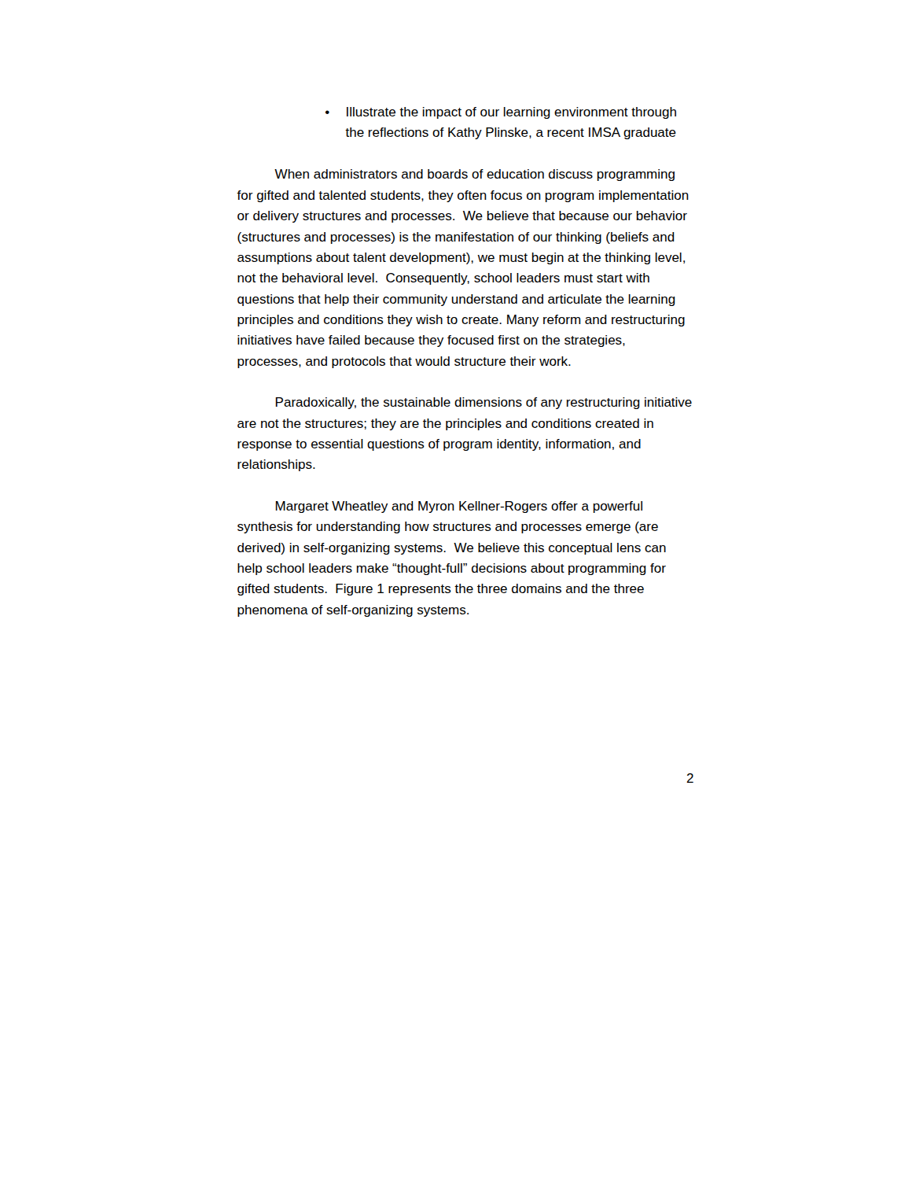Illustrate the impact of our learning environment through the reflections of Kathy Plinske, a recent IMSA graduate
When administrators and boards of education discuss programming for gifted and talented students, they often focus on program implementation or delivery structures and processes. We believe that because our behavior (structures and processes) is the manifestation of our thinking (beliefs and assumptions about talent development), we must begin at the thinking level, not the behavioral level. Consequently, school leaders must start with questions that help their community understand and articulate the learning principles and conditions they wish to create. Many reform and restructuring initiatives have failed because they focused first on the strategies, processes, and protocols that would structure their work.
Paradoxically, the sustainable dimensions of any restructuring initiative are not the structures; they are the principles and conditions created in response to essential questions of program identity, information, and relationships.
Margaret Wheatley and Myron Kellner-Rogers offer a powerful synthesis for understanding how structures and processes emerge (are derived) in self-organizing systems. We believe this conceptual lens can help school leaders make “thought-full” decisions about programming for gifted students. Figure 1 represents the three domains and the three phenomena of self-organizing systems.
2